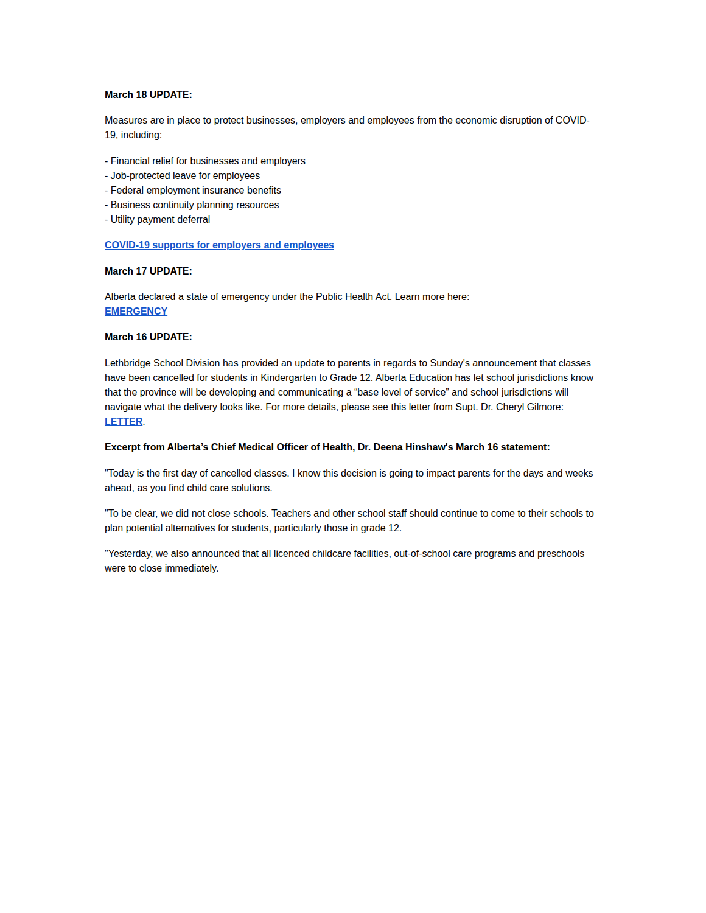March 18 UPDATE:
Measures are in place to protect businesses, employers and employees from the economic disruption of COVID-19, including:
- Financial relief for businesses and employers
- Job-protected leave for employees
- Federal employment insurance benefits
- Business continuity planning resources
- Utility payment deferral
COVID-19 supports for employers and employees
March 17 UPDATE:
Alberta declared a state of emergency under the Public Health Act. Learn more here:
EMERGENCY
March 16 UPDATE:
Lethbridge School Division has provided an update to parents in regards to Sunday's announcement that classes have been cancelled for students in Kindergarten to Grade 12. Alberta Education has let school jurisdictions know that the province will be developing and communicating a “base level of service” and school jurisdictions will navigate what the delivery looks like. For more details, please see this letter from Supt. Dr. Cheryl Gilmore: LETTER.
Excerpt from Alberta’s Chief Medical Officer of Health, Dr. Deena Hinshaw's March 16 statement:
"Today is the first day of cancelled classes. I know this decision is going to impact parents for the days and weeks ahead, as you find child care solutions.
"To be clear, we did not close schools. Teachers and other school staff should continue to come to their schools to plan potential alternatives for students, particularly those in grade 12.
"Yesterday, we also announced that all licenced childcare facilities, out-of-school care programs and preschools were to close immediately.